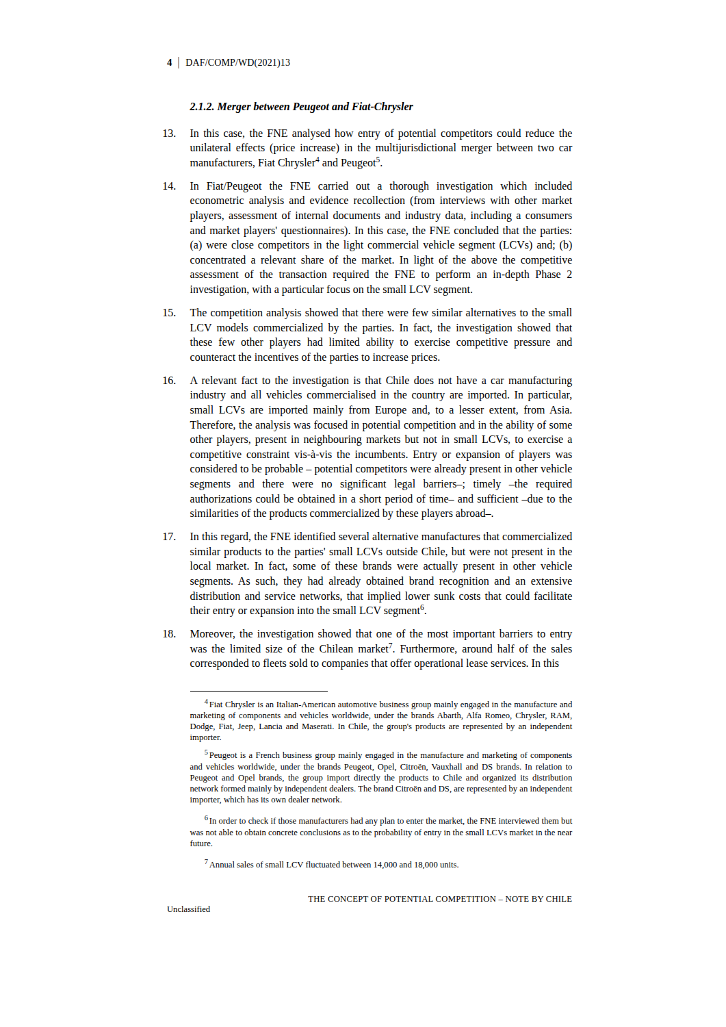4│DAF/COMP/WD(2021)13
2.1.2. Merger between Peugeot and Fiat-Chrysler
13. In this case, the FNE analysed how entry of potential competitors could reduce the unilateral effects (price increase) in the multijurisdictional merger between two car manufacturers, Fiat Chrysler4 and Peugeot5.
14. In Fiat/Peugeot the FNE carried out a thorough investigation which included econometric analysis and evidence recollection (from interviews with other market players, assessment of internal documents and industry data, including a consumers and market players' questionnaires). In this case, the FNE concluded that the parties: (a) were close competitors in the light commercial vehicle segment (LCVs) and; (b) concentrated a relevant share of the market. In light of the above the competitive assessment of the transaction required the FNE to perform an in-depth Phase 2 investigation, with a particular focus on the small LCV segment.
15. The competition analysis showed that there were few similar alternatives to the small LCV models commercialized by the parties. In fact, the investigation showed that these few other players had limited ability to exercise competitive pressure and counteract the incentives of the parties to increase prices.
16. A relevant fact to the investigation is that Chile does not have a car manufacturing industry and all vehicles commercialised in the country are imported. In particular, small LCVs are imported mainly from Europe and, to a lesser extent, from Asia. Therefore, the analysis was focused in potential competition and in the ability of some other players, present in neighbouring markets but not in small LCVs, to exercise a competitive constraint vis-à-vis the incumbents. Entry or expansion of players was considered to be probable – potential competitors were already present in other vehicle segments and there were no significant legal barriers–; timely –the required authorizations could be obtained in a short period of time– and sufficient –due to the similarities of the products commercialized by these players abroad–.
17. In this regard, the FNE identified several alternative manufactures that commercialized similar products to the parties' small LCVs outside Chile, but were not present in the local market. In fact, some of these brands were actually present in other vehicle segments. As such, they had already obtained brand recognition and an extensive distribution and service networks, that implied lower sunk costs that could facilitate their entry or expansion into the small LCV segment6.
18. Moreover, the investigation showed that one of the most important barriers to entry was the limited size of the Chilean market7. Furthermore, around half of the sales corresponded to fleets sold to companies that offer operational lease services. In this
4 Fiat Chrysler is an Italian-American automotive business group mainly engaged in the manufacture and marketing of components and vehicles worldwide, under the brands Abarth, Alfa Romeo, Chrysler, RAM, Dodge, Fiat, Jeep, Lancia and Maserati. In Chile, the group's products are represented by an independent importer.
5 Peugeot is a French business group mainly engaged in the manufacture and marketing of components and vehicles worldwide, under the brands Peugeot, Opel, Citroën, Vauxhall and DS brands. In relation to Peugeot and Opel brands, the group import directly the products to Chile and organized its distribution network formed mainly by independent dealers. The brand Citroën and DS, are represented by an independent importer, which has its own dealer network.
6 In order to check if those manufacturers had any plan to enter the market, the FNE interviewed them but was not able to obtain concrete conclusions as to the probability of entry in the small LCVs market in the near future.
7 Annual sales of small LCV fluctuated between 14,000 and 18,000 units.
THE CONCEPT OF POTENTIAL COMPETITION – NOTE BY CHILE
Unclassified